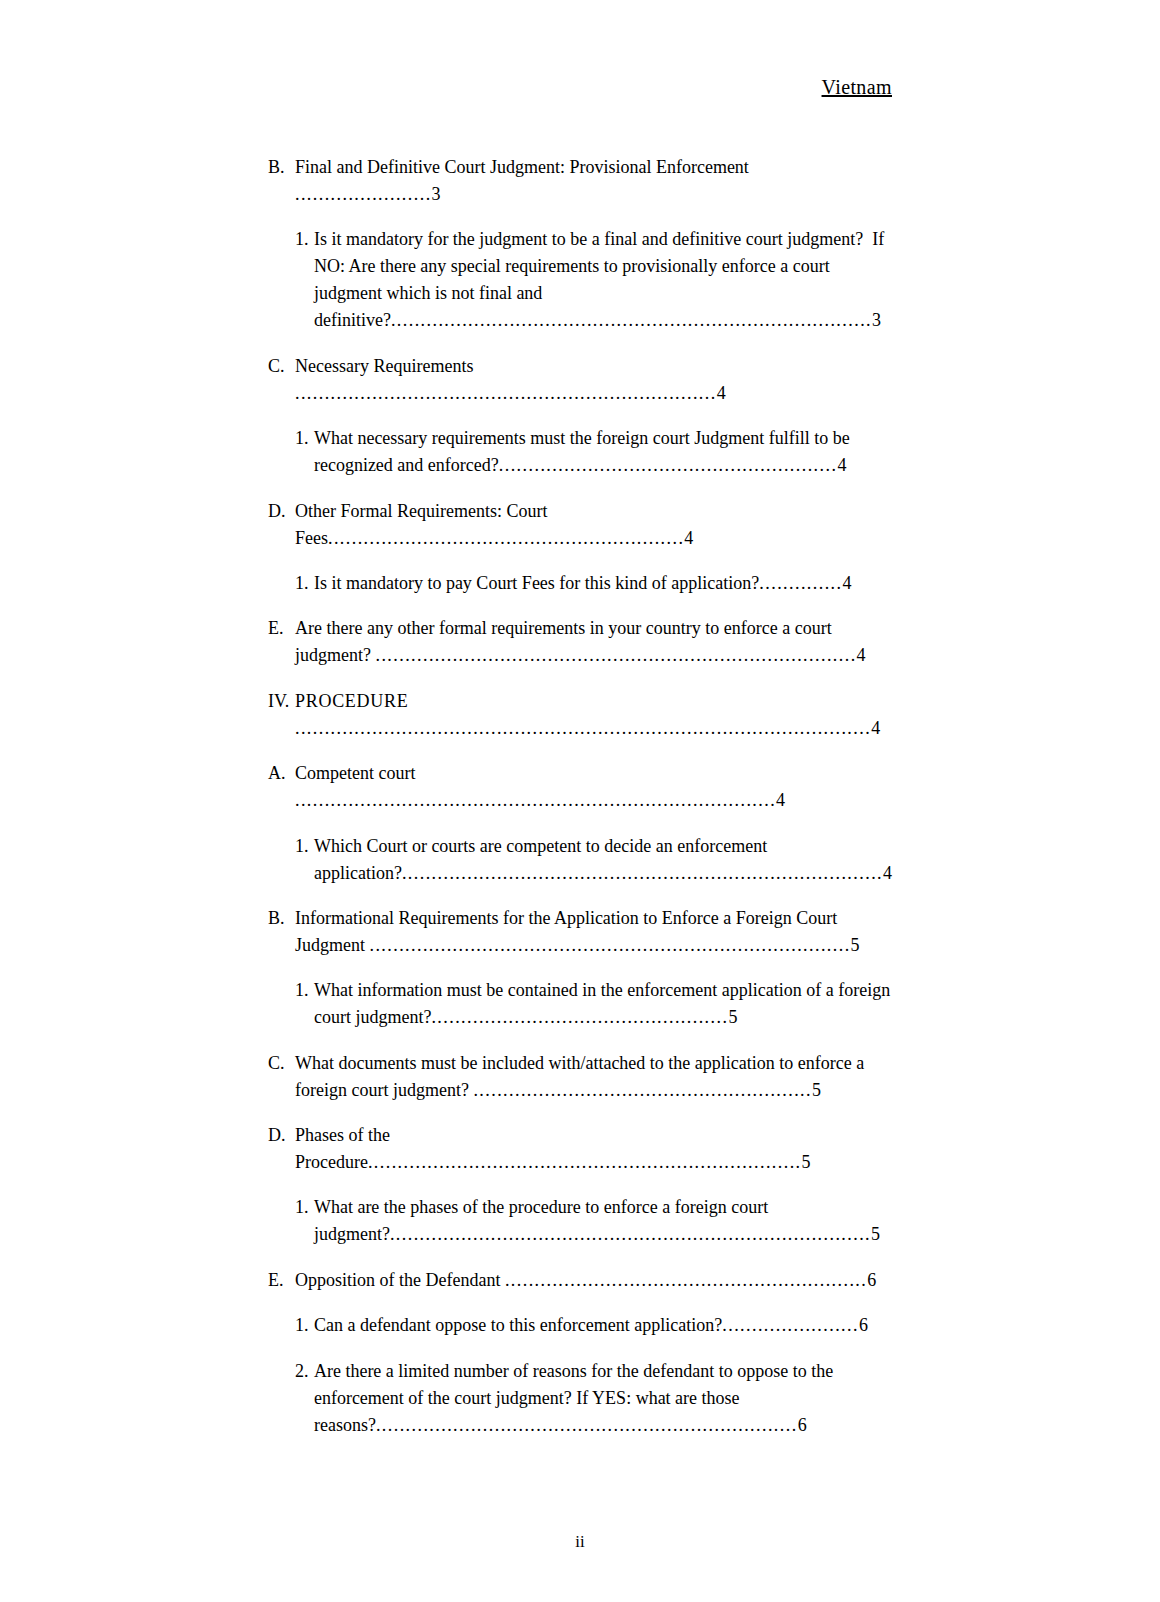Vietnam
| B. | Final and Definitive Court Judgment: Provisional Enforcement ....................... 3 |
| | 1. | Is it mandatory for the judgment to be a final and definitive court judgment? If NO: Are there any special requirements to provisionally enforce a court judgment which is not final and definitive? ................................................................................. 3 |
| C. | Necessary Requirements ....................................................................... 4 |
| | 1. | What necessary requirements must the foreign court Judgment fulfill to be recognized and enforced? ......................................................... 4 |
| D. | Other Formal Requirements: Court Fees ............................................................ 4 |
| | 1. | Is it mandatory to pay Court Fees for this kind of application? .............. 4 |
| E. | Are there any other formal requirements in your country to enforce a court judgment? ................................................................................. 4 |
| IV. | PROCEDURE ................................................................................................. 4 |
| A. | Competent court ................................................................................. 4 |
| | 1. | Which Court or courts are competent to decide an enforcement application? ................................................................................. 4 |
| B. | Informational Requirements for the Application to Enforce a Foreign Court Judgment ................................................................................. 5 |
| | 1. | What information must be contained in the enforcement application of a foreign court judgment? .................................................. 5 |
| C. | What documents must be included with/attached to the application to enforce a foreign court judgment? ......................................................... 5 |
| D. | Phases of the Procedure ......................................................................... 5 |
| | 1. | What are the phases of the procedure to enforce a foreign court judgment? ................................................................................. 5 |
| E. | Opposition of the Defendant ............................................................. 6 |
| | 1. | Can a defendant oppose to this enforcement application? ....................... 6 |
| | 2. | Are there a limited number of reasons for the defendant to oppose to the enforcement of the court judgment? If YES: what are those reasons? ....................................................................... 6 |
ii